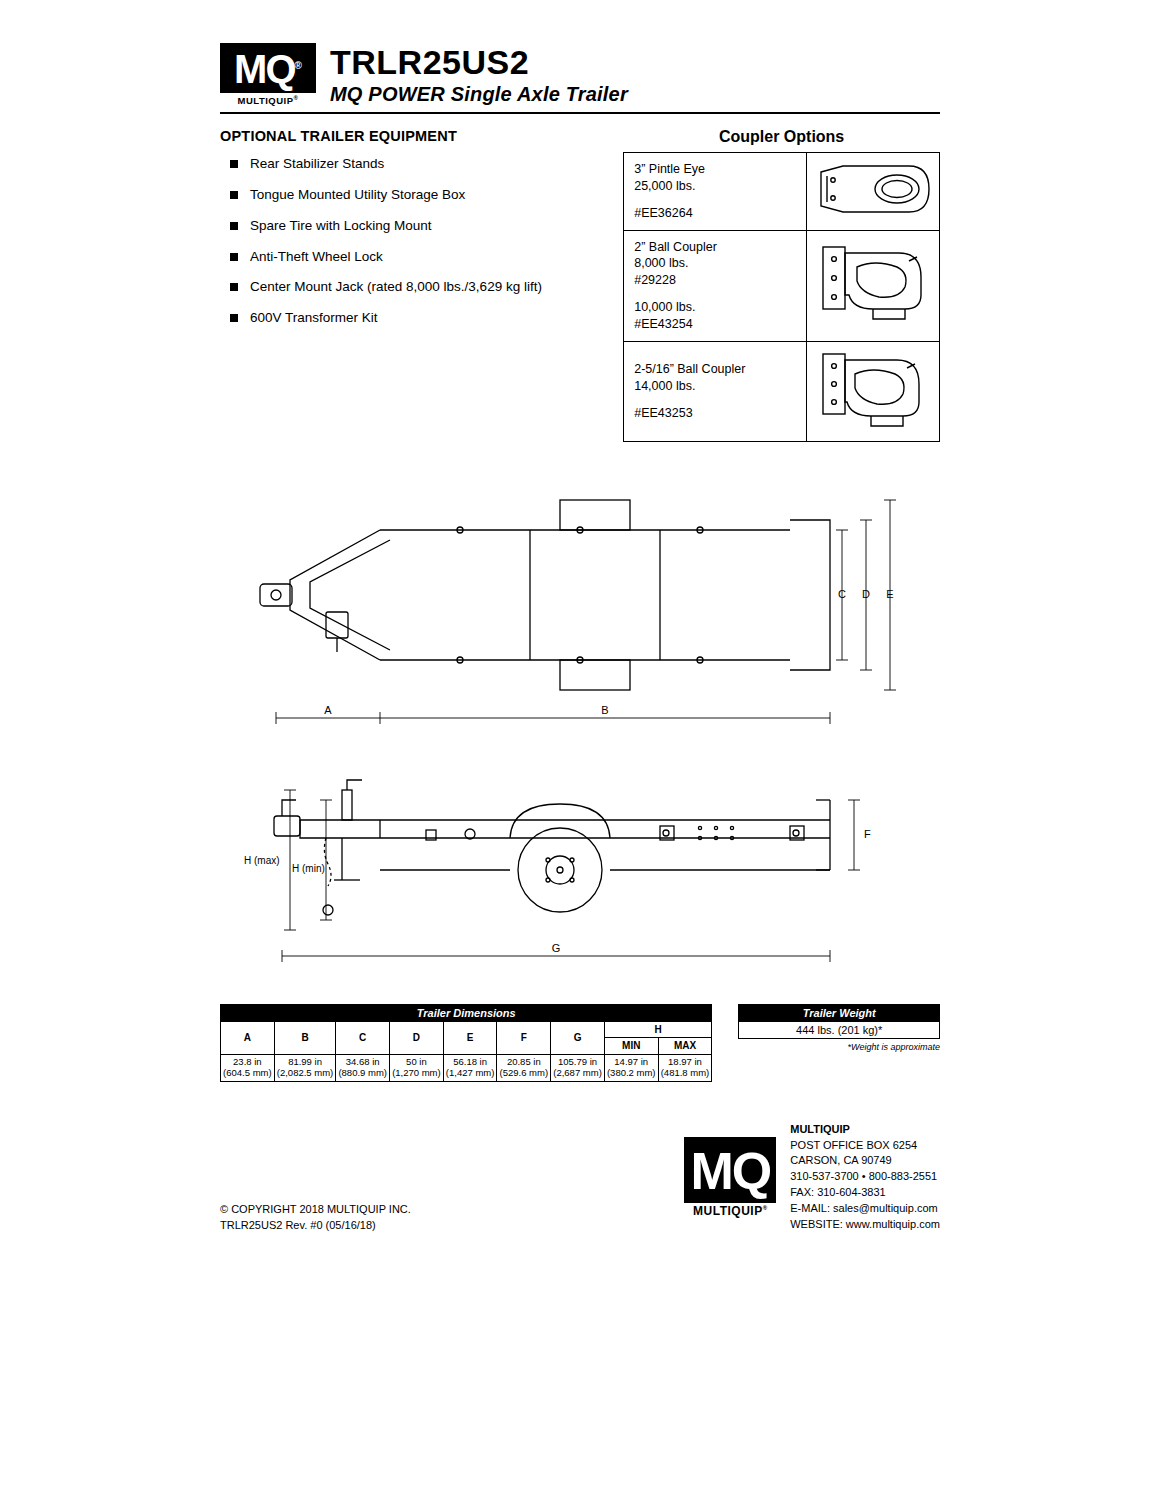MQ® MULTIQUIP®
TRLR25US2
MQ POWER Single Axle Trailer
OPTIONAL TRAILER EQUIPMENT
Rear Stabilizer Stands
Tongue Mounted Utility Storage Box
Spare Tire with Locking Mount
Anti-Theft Wheel Lock
Center Mount Jack (rated 8,000 lbs./3,629 kg lift)
600V Transformer Kit
Coupler Options
| 3” Pintle Eye 25,000 lbs. #EE36264 | |
| 2” Ball Coupler 8,000 lbs. #29228 10,000 lbs. #EE43254 | |
| 2-5/16” Ball Coupler 14,000 lbs. #EE43253 | |
C D E A B F H (max) H (min) G
Trailer Dimensions
| A | B | C | D | E | F | G | H |
| --- | --- | --- | --- | --- | --- | --- | --- |
| MIN | MAX |
| 23.8 in (604.5 mm) | 81.99 in (2,082.5 mm) | 34.68 in (880.9 mm) | 50 in (1,270 mm) | 56.18 in (1,427 mm) | 20.85 in (529.6 mm) | 105.79 in (2,687 mm) | 14.97 in (380.2 mm) | 18.97 in (481.8 mm) |
Trailer Weight
| 444 lbs. (201 kg)* |
*Weight is approximate
© COPYRIGHT 2018 MULTIQUIP INC.
TRLR25US2 Rev. #0 (05/16/18)
MQ MULTIQUIP®
MULTIQUIP
POST OFFICE BOX 6254
CARSON, CA 90749
310-537-3700 • 800-883-2551
FAX: 310-604-3831
E-MAIL: sales@multiquip.com
WEBSITE: www.multiquip.com